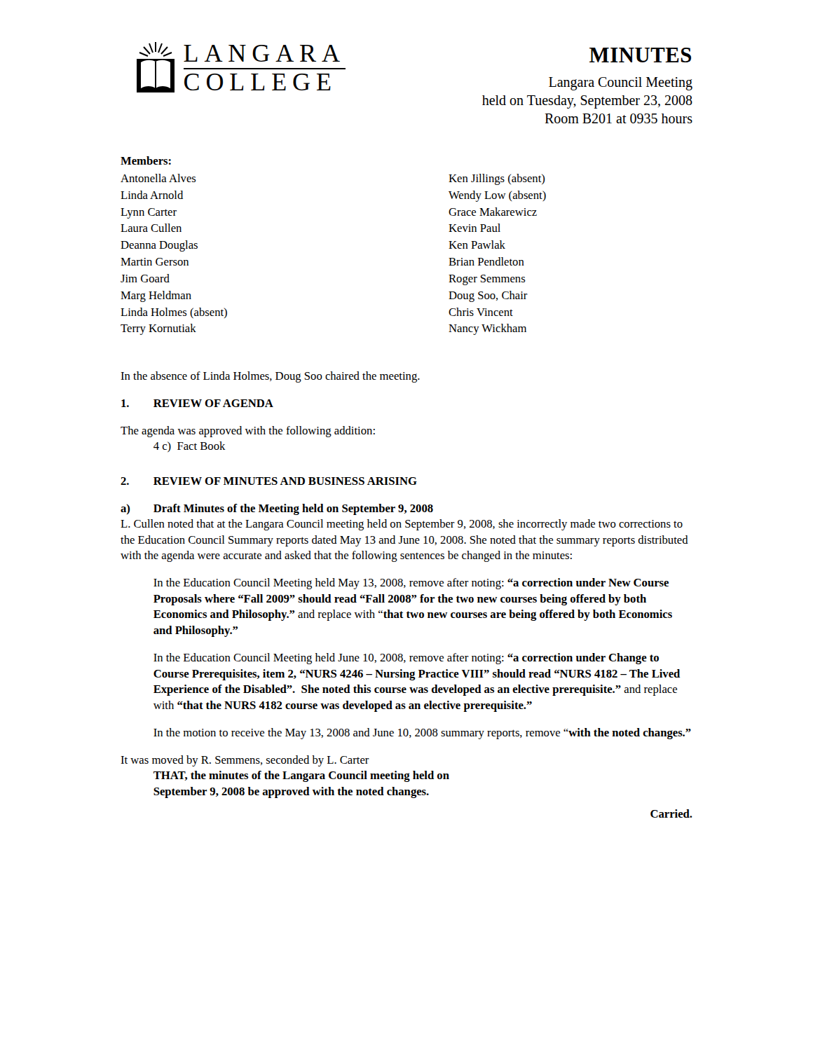LANGARA COLLEGE
MINUTES
Langara Council Meeting
held on Tuesday, September 23, 2008
Room B201 at 0935 hours
Members:
| Antonella Alves | Ken Jillings (absent) |
| Linda Arnold | Wendy Low (absent) |
| Lynn Carter | Grace Makarewicz |
| Laura Cullen | Kevin Paul |
| Deanna Douglas | Ken Pawlak |
| Martin Gerson | Brian Pendleton |
| Jim Goard | Roger Semmens |
| Marg Heldman | Doug Soo, Chair |
| Linda Holmes (absent) | Chris Vincent |
| Terry Kornutiak | Nancy Wickham |
In the absence of Linda Holmes, Doug Soo chaired the meeting.
1. REVIEW OF AGENDA
The agenda was approved with the following addition:
4 c) Fact Book
2. REVIEW OF MINUTES AND BUSINESS ARISING
a) Draft Minutes of the Meeting held on September 9, 2008
L. Cullen noted that at the Langara Council meeting held on September 9, 2008, she incorrectly made two corrections to the Education Council Summary reports dated May 13 and June 10, 2008. She noted that the summary reports distributed with the agenda were accurate and asked that the following sentences be changed in the minutes:
In the Education Council Meeting held May 13, 2008, remove after noting: “a correction under New Course Proposals where “Fall 2009” should read “Fall 2008” for the two new courses being offered by both Economics and Philosophy.” and replace with “that two new courses are being offered by both Economics and Philosophy.”
In the Education Council Meeting held June 10, 2008, remove after noting: “a correction under Change to Course Prerequisites, item 2, “NURS 4246 – Nursing Practice VIII” should read “NURS 4182 – The Lived Experience of the Disabled”. She noted this course was developed as an elective prerequisite.” and replace with “that the NURS 4182 course was developed as an elective prerequisite.”
In the motion to receive the May 13, 2008 and June 10, 2008 summary reports, remove “with the noted changes.”
It was moved by R. Semmens, seconded by L. Carter
THAT, the minutes of the Langara Council meeting held on
September 9, 2008 be approved with the noted changes.
Carried.